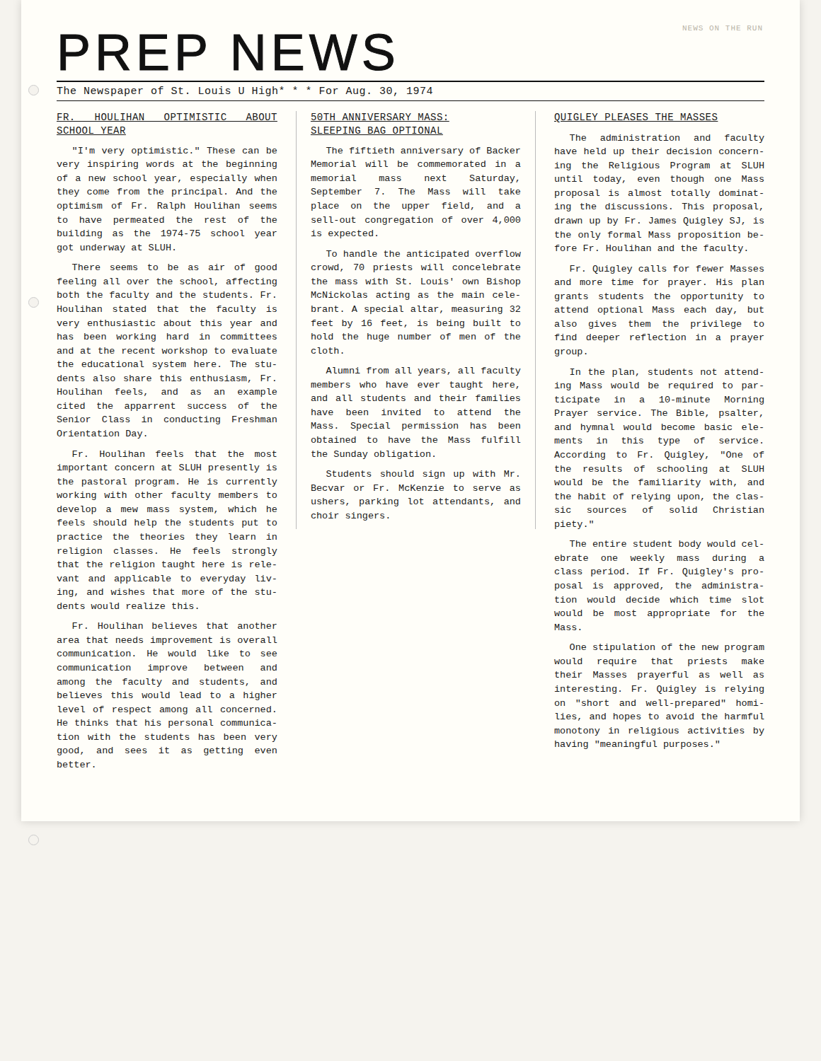NEWS ON THE RUN
PREP NEWS
The Newspaper of St. Louis U High* * * For Aug. 30, 1974
Fr. Houlihan Optimistic About School Year
"I'm very optimistic." These can be very inspiring words at the beginning of a new school year, especially when they come from the principal. And the optimism of Fr. Ralph Houlihan seems to have permeated the rest of the building as the 1974-75 school year got underway at SLUH.
There seems to be as air of good feeling all over the school, affecting both the faculty and the students. Fr. Houlihan stated that the faculty is very enthusiastic about this year and has been working hard in committees and at the recent workshop to evaluate the educational system here. The students also share this enthusiasm, Fr. Houlihan feels, and as an example cited the apparrent success of the Senior Class in conducting Freshman Orientation Day.
Fr. Houlihan feels that the most important concern at SLUH presently is the pastoral program. He is currently working with other faculty members to develop a mew mass system, which he feels should help the students put to practice the theories they learn in religion classes. He feels strongly that the religion taught here is relevant and applicable to everyday living, and wishes that more of the students would realize this.
Fr. Houlihan believes that another area that needs improvement is overall communication. He would like to see communication improve between and among the faculty and students, and believes this would lead to a higher level of respect among all concerned. He thinks that his personal communication with the students has been very good, and sees it as getting even better.
50th Anniversary Mass:
Sleeping Bag Optional
The fiftieth anniversary of Backer Memorial will be commemorated in a memorial mass next Saturday, September 7. The Mass will take place on the upper field, and a sell-out congregation of over 4,000 is expected.
To handle the anticipated overflow crowd, 70 priests will concelebrate the mass with St. Louis' own Bishop McNickolas acting as the main celebrant. A special altar, measuring 32 feet by 16 feet, is being built to hold the huge number of men of the cloth.
Alumni from all years, all faculty members who have ever taught here, and all students and their families have been invited to attend the Mass. Special permission has been obtained to have the Mass fulfill the Sunday obligation.
Students should sign up with Mr. Becvar or Fr. McKenzie to serve as ushers, parking lot attendants, and choir singers.
Quigley Pleases the Masses
The administration and faculty have held up their decision concerning the Religious Program at SLUH until today, even though one Mass proposal is almost totally dominating the discussions. This proposal, drawn up by Fr. James Quigley SJ, is the only formal Mass proposition before Fr. Houlihan and the faculty.
Fr. Quigley calls for fewer Masses and more time for prayer. His plan grants students the opportunity to attend optional Mass each day, but also gives them the privilege to find deeper reflection in a prayer group.
In the plan, students not attending Mass would be required to participate in a 10-minute Morning Prayer service. The Bible, psalter, and hymnal would become basic elements in this type of service. According to Fr. Quigley, "One of the results of schooling at SLUH would be the familiarity with, and the habit of relying upon, the classic sources of solid Christian piety."
The entire student body would celebrate one weekly mass during a class period. If Fr. Quigley's proposal is approved, the administration would decide which time slot would be most appropriate for the Mass.
One stipulation of the new program would require that priests make their Masses prayerful as well as interesting. Fr. Quigley is relying on "short and well-prepared" homilies, and hopes to avoid the harmful monotony in religious activities by having "meaningful purposes."